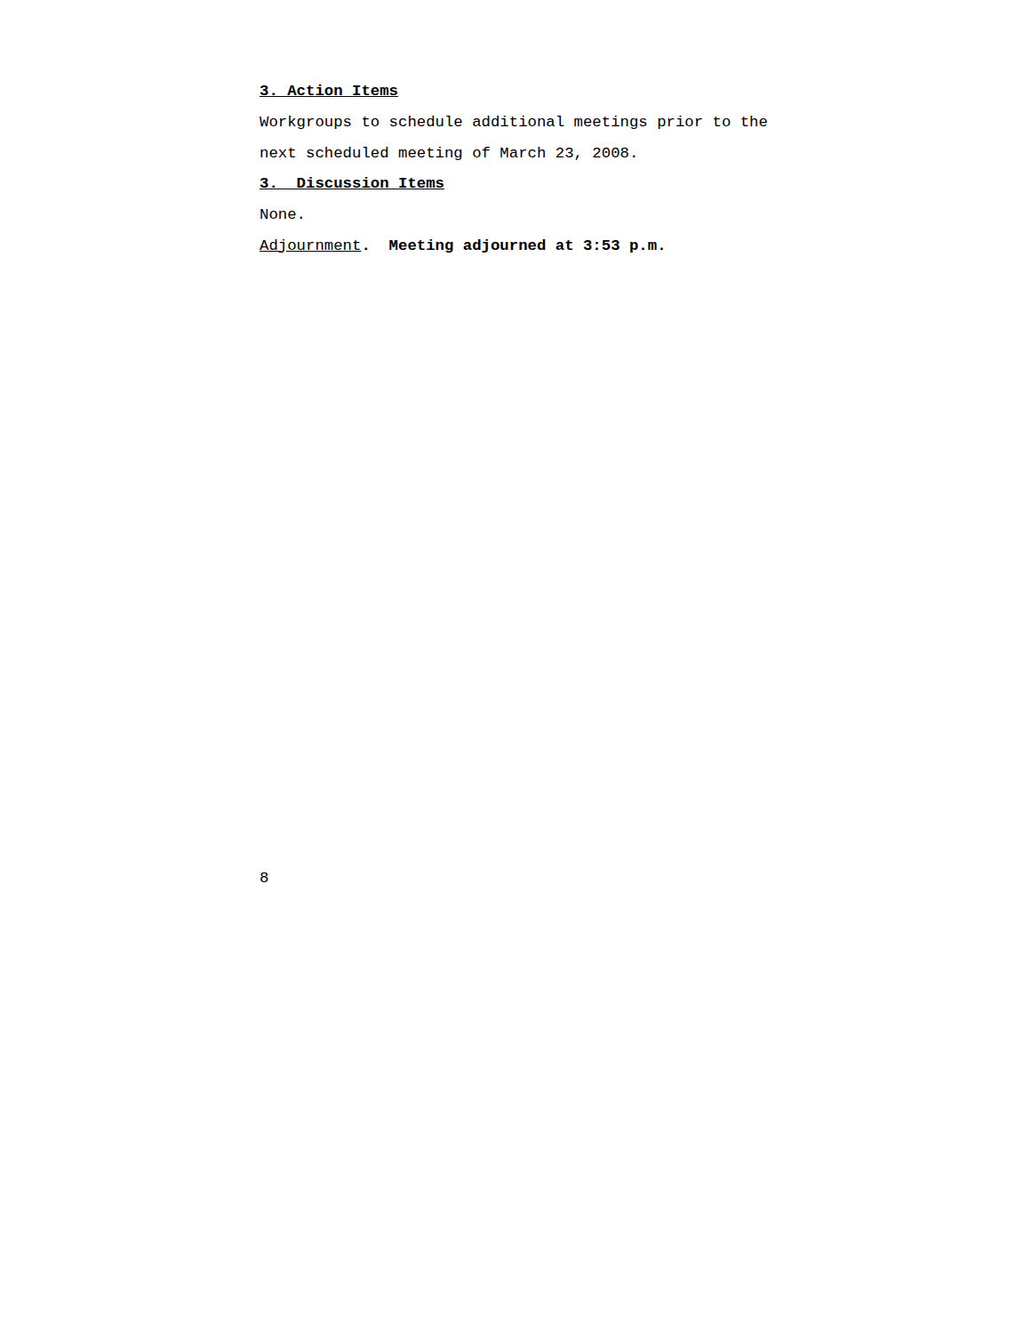3. Action Items
Workgroups to schedule additional meetings prior to the next scheduled meeting of March 23, 2008.
3. Discussion Items
None.
Adjournment. Meeting adjourned at 3:53 p.m.
8